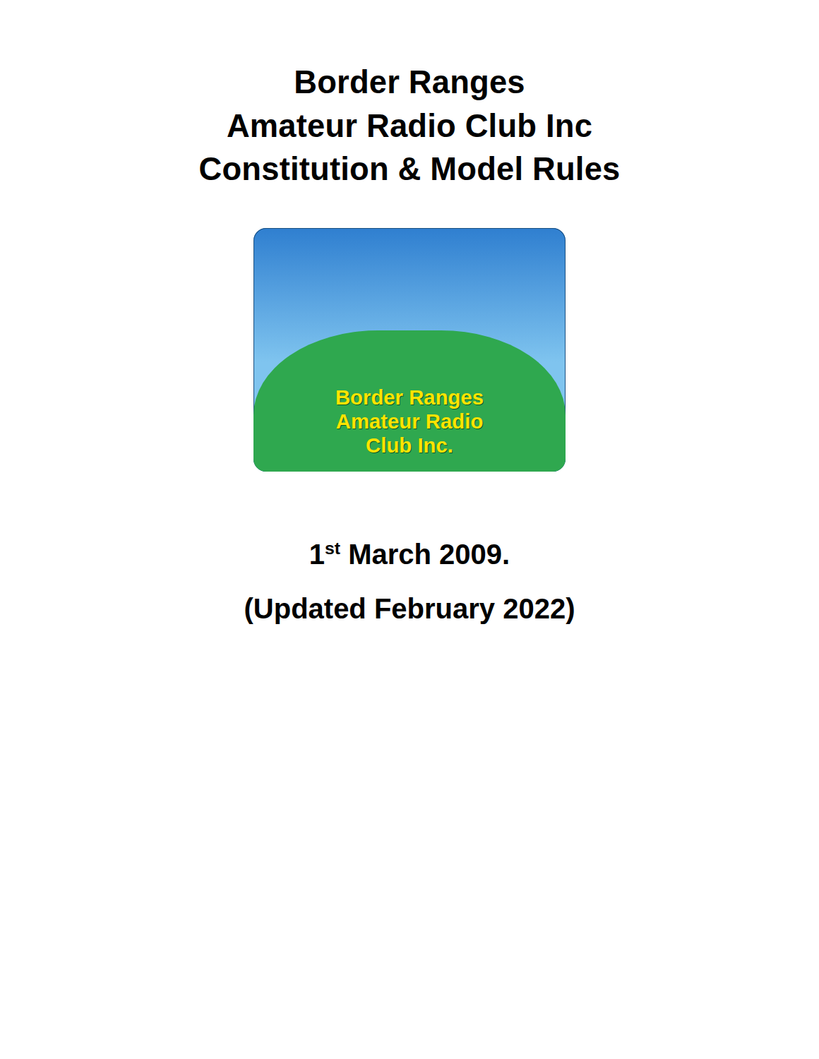Border Ranges Amateur Radio Club Inc Constitution & Model Rules
Border Ranges
Amateur Radio
Club Inc.
1st March 2009.
(Updated February 2022)